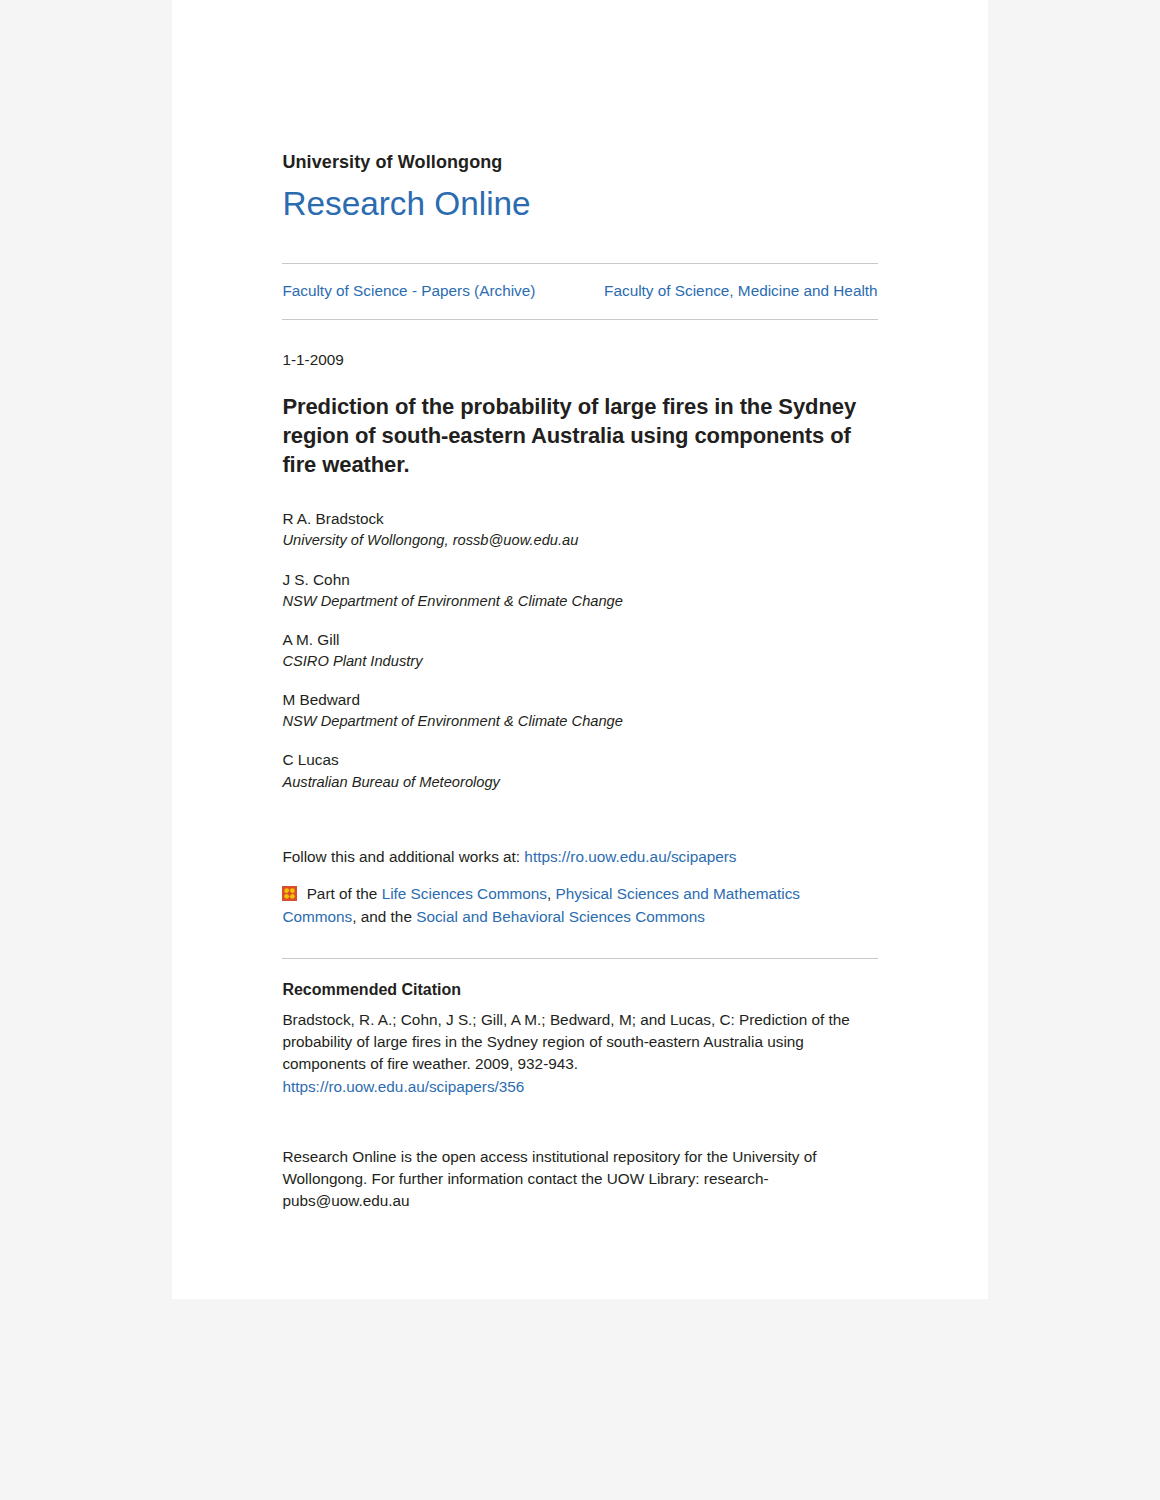University of Wollongong
Research Online
Faculty of Science - Papers (Archive) Faculty of Science, Medicine and Health
1-1-2009
Prediction of the probability of large fires in the Sydney region of south-eastern Australia using components of fire weather.
R A. Bradstock University of Wollongong, rossb@uow.edu.au
J S. Cohn NSW Department of Environment & Climate Change
A M. Gill CSIRO Plant Industry
M Bedward NSW Department of Environment & Climate Change
C Lucas Australian Bureau of Meteorology
Follow this and additional works at: https://ro.uow.edu.au/scipapers
Part of the Life Sciences Commons, Physical Sciences and Mathematics Commons, and the Social and Behavioral Sciences Commons
Recommended Citation
Bradstock, R. A.; Cohn, J S.; Gill, A M.; Bedward, M; and Lucas, C: Prediction of the probability of large fires in the Sydney region of south-eastern Australia using components of fire weather. 2009, 932-943.
https://ro.uow.edu.au/scipapers/356
Research Online is the open access institutional repository for the University of Wollongong. For further information contact the UOW Library: research-pubs@uow.edu.au